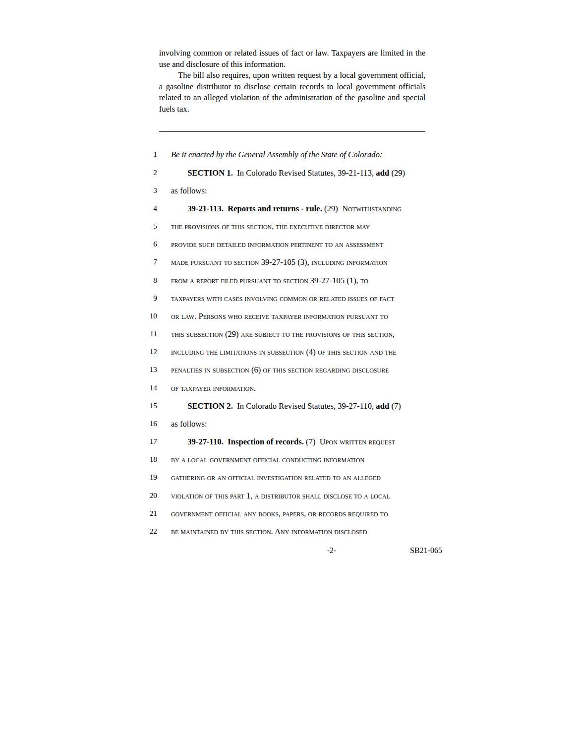involving common or related issues of fact or law. Taxpayers are limited in the use and disclosure of this information.
The bill also requires, upon written request by a local government official, a gasoline distributor to disclose certain records to local government officials related to an alleged violation of the administration of the gasoline and special fuels tax.
| 1 | Be it enacted by the General Assembly of the State of Colorado: |
| 2 | SECTION 1. In Colorado Revised Statutes, 39-21-113, add (29) |
| 3 | as follows: |
| 4 | 39-21-113. Reports and returns - rule. (29) Notwithstanding |
| 5 | the provisions of this section, the executive director may |
| 6 | provide such detailed information pertinent to an assessment |
| 7 | made pursuant to section 39-27-105 (3), including information |
| 8 | from a report filed pursuant to section 39-27-105 (1), to |
| 9 | taxpayers with cases involving common or related issues of fact |
| 10 | or law. Persons who receive taxpayer information pursuant to |
| 11 | this subsection (29) are subject to the provisions of this section, |
| 12 | including the limitations in subsection (4) of this section and the |
| 13 | penalties in subsection (6) of this section regarding disclosure |
| 14 | of taxpayer information. |
| 15 | SECTION 2. In Colorado Revised Statutes, 39-27-110, add (7) |
| 16 | as follows: |
| 17 | 39-27-110. Inspection of records. (7) Upon written request |
| 18 | by a local government official conducting information |
| 19 | gathering or an official investigation related to an alleged |
| 20 | violation of this part 1, a distributor shall disclose to a local |
| 21 | government official any books, papers, or records required to |
| 22 | be maintained by this section. Any information disclosed |
-2-SB21-065